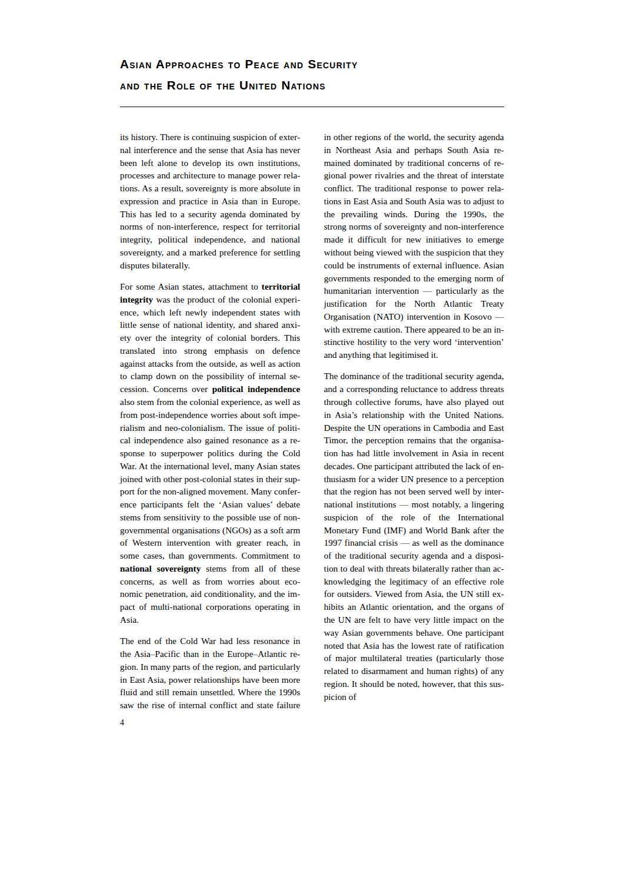Asian Approaches to Peace and Security
and the Role of the United Nations
its history. There is continuing suspicion of external interference and the sense that Asia has never been left alone to develop its own institutions, processes and architecture to manage power relations. As a result, sovereignty is more absolute in expression and practice in Asia than in Europe. This has led to a security agenda dominated by norms of non-interference, respect for territorial integrity, political independence, and national sovereignty, and a marked preference for settling disputes bilaterally.
For some Asian states, attachment to territorial integrity was the product of the colonial experience, which left newly independent states with little sense of national identity, and shared anxiety over the integrity of colonial borders. This translated into strong emphasis on defence against attacks from the outside, as well as action to clamp down on the possibility of internal secession. Concerns over political independence also stem from the colonial experience, as well as from post-independence worries about soft imperialism and neo-colonialism. The issue of political independence also gained resonance as a response to superpower politics during the Cold War. At the international level, many Asian states joined with other post-colonial states in their support for the non-aligned movement. Many conference participants felt the ‘Asian values’ debate stems from sensitivity to the possible use of non-governmental organisations (NGOs) as a soft arm of Western intervention with greater reach, in some cases, than governments. Commitment to national sovereignty stems from all of these concerns, as well as from worries about economic penetration, aid conditionality, and the impact of multi-national corporations operating in Asia.
The end of the Cold War had less resonance in the Asia–Pacific than in the Europe–Atlantic region. In many parts of the region, and particularly in East Asia, power relationships have been more fluid and still remain unsettled. Where the 1990s saw the rise of internal conflict and state failure in other regions of the world, the security agenda in Northeast Asia and perhaps South Asia remained dominated by traditional concerns of regional power rivalries and the threat of interstate conflict. The traditional response to power relations in East Asia and South Asia was to adjust to the prevailing winds. During the 1990s, the strong norms of sovereignty and non-interference made it difficult for new initiatives to emerge without being viewed with the suspicion that they could be instruments of external influence. Asian governments responded to the emerging norm of humanitarian intervention — particularly as the justification for the North Atlantic Treaty Organisation (NATO) intervention in Kosovo — with extreme caution. There appeared to be an instinctive hostility to the very word ‘intervention’ and anything that legitimised it.
The dominance of the traditional security agenda, and a corresponding reluctance to address threats through collective forums, have also played out in Asia’s relationship with the United Nations. Despite the UN operations in Cambodia and East Timor, the perception remains that the organisation has had little involvement in Asia in recent decades. One participant attributed the lack of enthusiasm for a wider UN presence to a perception that the region has not been served well by international institutions — most notably, a lingering suspicion of the role of the International Monetary Fund (IMF) and World Bank after the 1997 financial crisis — as well as the dominance of the traditional security agenda and a disposition to deal with threats bilaterally rather than acknowledging the legitimacy of an effective role for outsiders. Viewed from Asia, the UN still exhibits an Atlantic orientation, and the organs of the UN are felt to have very little impact on the way Asian governments behave. One participant noted that Asia has the lowest rate of ratification of major multilateral treaties (particularly those related to disarmament and human rights) of any region. It should be noted, however, that this suspicion of
4